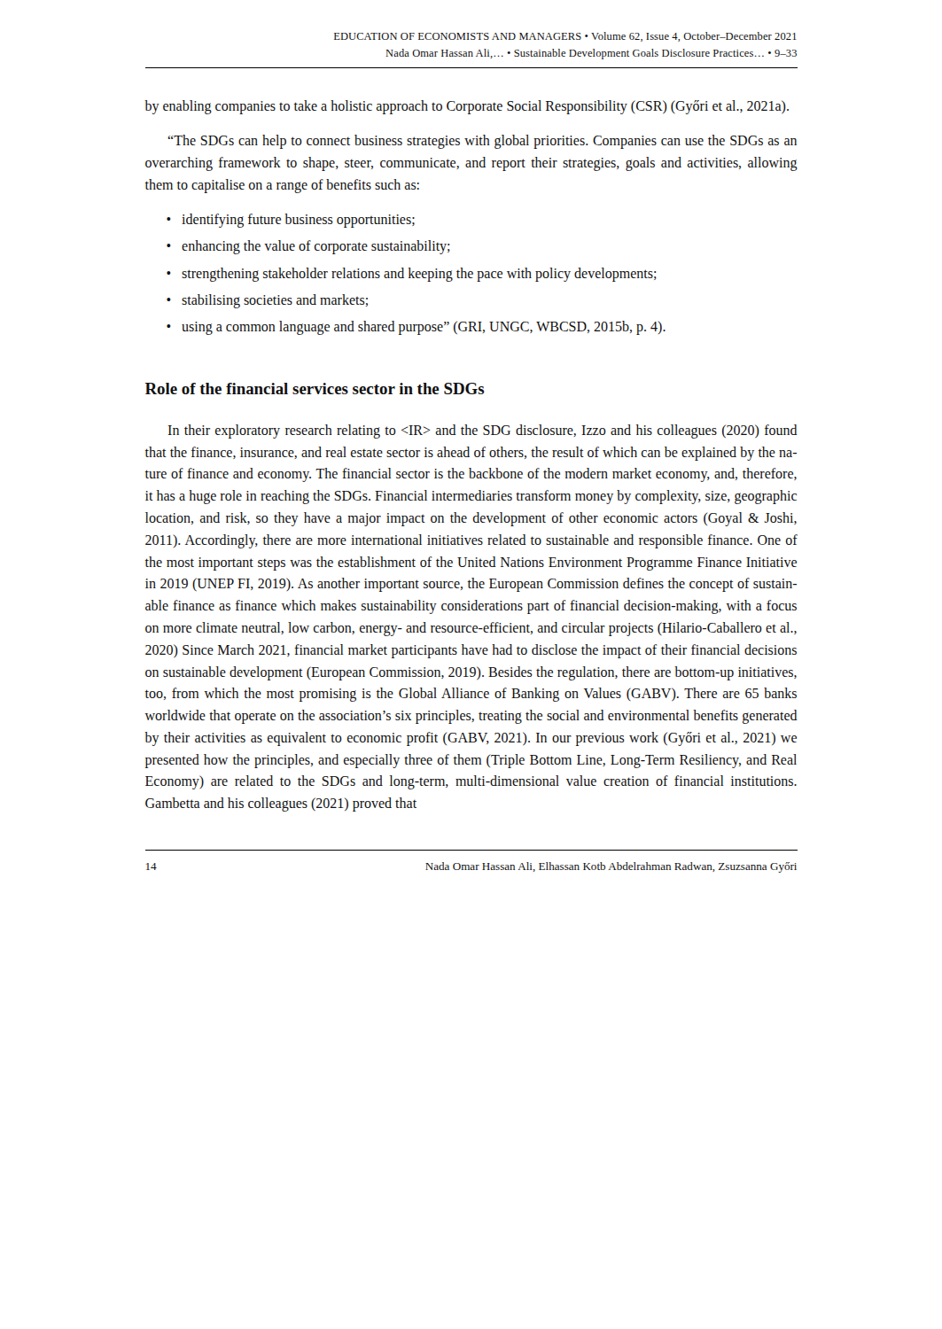EDUCATION OF ECONOMISTS AND MANAGERS • Volume 62, Issue 4, October–December 2021 Nada Omar Hassan Ali,… • Sustainable Development Goals Disclosure Practices… • 9–33
by enabling companies to take a holistic approach to Corporate Social Responsibility (CSR) (Győri et al., 2021a).
“The SDGs can help to connect business strategies with global priorities. Companies can use the SDGs as an overarching framework to shape, steer, communicate, and report their strategies, goals and activities, allowing them to capitalise on a range of benefits such as:
identifying future business opportunities;
enhancing the value of corporate sustainability;
strengthening stakeholder relations and keeping the pace with policy developments;
stabilising societies and markets;
using a common language and shared purpose” (GRI, UNGC, WBCSD, 2015b, p. 4).
Role of the financial services sector in the SDGs
In their exploratory research relating to <IR> and the SDG disclosure, Izzo and his colleagues (2020) found that the finance, insurance, and real estate sector is ahead of others, the result of which can be explained by the nature of finance and economy. The financial sector is the backbone of the modern market economy, and, therefore, it has a huge role in reaching the SDGs. Financial intermediaries transform money by complexity, size, geographic location, and risk, so they have a major impact on the development of other economic actors (Goyal & Joshi, 2011). Accordingly, there are more international initiatives related to sustainable and responsible finance. One of the most important steps was the establishment of the United Nations Environment Programme Finance Initiative in 2019 (UNEP FI, 2019). As another important source, the European Commission defines the concept of sustainable finance as finance which makes sustainability considerations part of financial decision-making, with a focus on more climate neutral, low carbon, energy- and resource-efficient, and circular projects (Hilario-Caballero et al., 2020) Since March 2021, financial market participants have had to disclose the impact of their financial decisions on sustainable development (European Commission, 2019). Besides the regulation, there are bottom-up initiatives, too, from which the most promising is the Global Alliance of Banking on Values (GABV). There are 65 banks worldwide that operate on the association’s six principles, treating the social and environmental benefits generated by their activities as equivalent to economic profit (GABV, 2021). In our previous work (Győri et al., 2021) we presented how the principles, and especially three of them (Triple Bottom Line, Long-Term Resiliency, and Real Economy) are related to the SDGs and long-term, multi-dimensional value creation of financial institutions. Gambetta and his colleagues (2021) proved that
14 Nada Omar Hassan Ali, Elhassan Kotb Abdelrahman Radwan, Zsuzsanna Győri